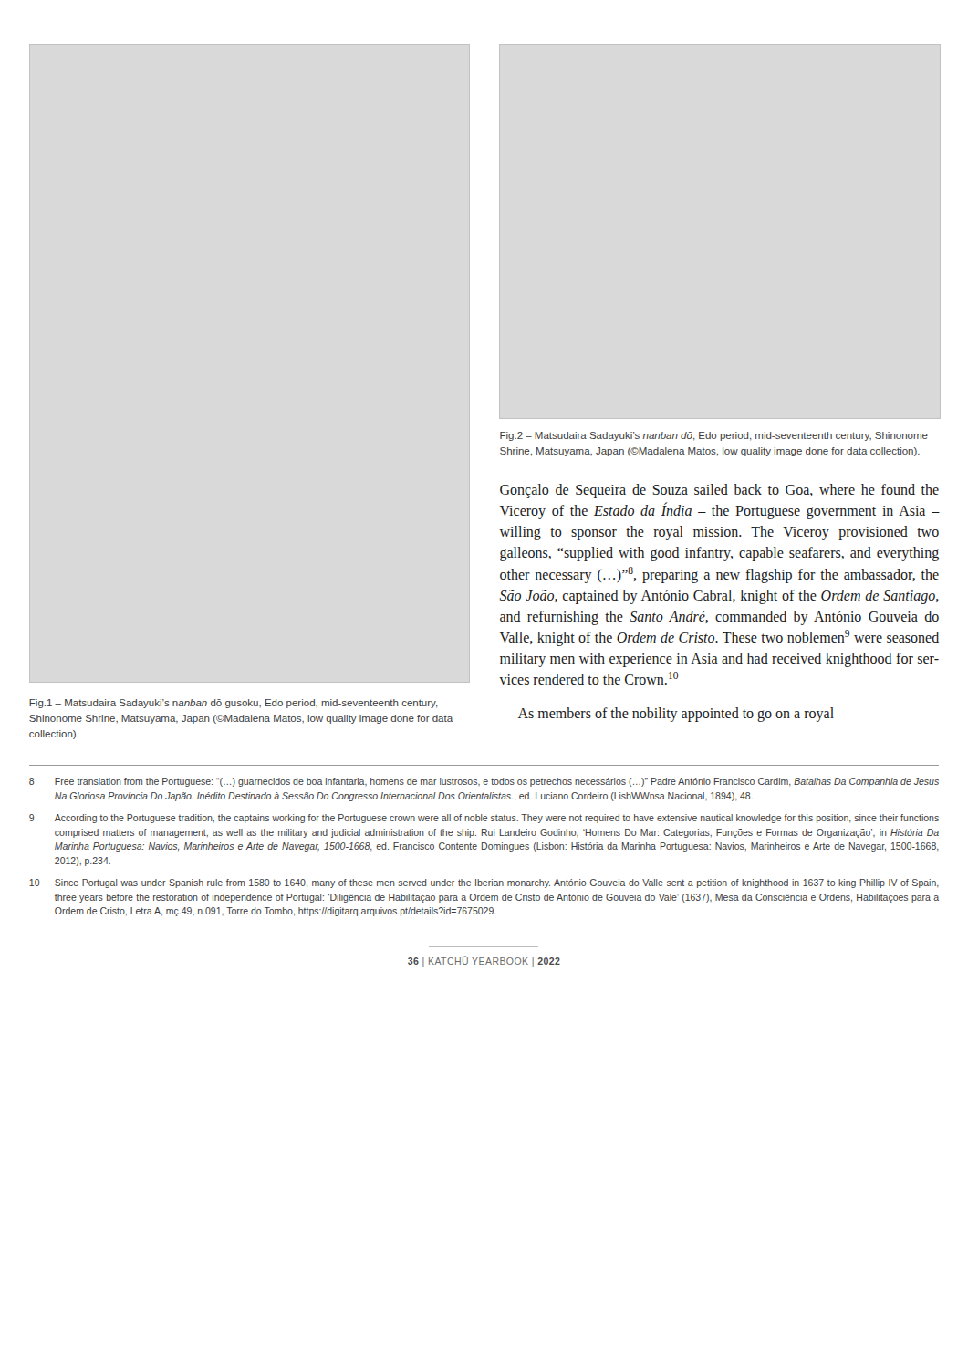Fig.1 – Matsudaira Sadayuki’s nanban dō gusoku, Edo period, mid-seventeenth century, Shinonome Shrine, Matsuyama, Japan (©Madalena Matos, low quality image done for data collection).
Fig.2 – Matsudaira Sadayuki’s nanban dō, Edo period, mid-seventeenth century, Shinonome Shrine, Matsuyama, Japan (©Madalena Matos, low quality image done for data collection).
Gonçalo de Sequeira de Souza sailed back to Goa, where he found the Viceroy of the Estado da Índia – the Portuguese government in Asia – willing to sponsor the royal mission. The Viceroy provisioned two galleons, “supplied with good infantry, capable seafarers, and everything other necessary (…)”8, preparing a new flagship for the ambassador, the São João, captained by António Cabral, knight of the Ordem de Santiago, and refurnishing the Santo André, commanded by António Gouveia do Valle, knight of the Ordem de Cristo. These two noblemen9 were seasoned military men with experience in Asia and had received knighthood for services rendered to the Crown.10
As members of the nobility appointed to go on a royal
8 Free translation from the Portuguese: “(…) guarnecidos de boa infantaria, homens de mar lustrosos, e todos os petrechos necessários (…)” Padre António Francisco Cardim, Batalhas Da Companhia de Jesus Na Gloriosa Província Do Japão. Inédito Destinado à Sessão Do Congresso Internacional Dos Orientalistas., ed. Luciano Cordeiro (LisbWWnsa Nacional, 1894), 48.
9 According to the Portuguese tradition, the captains working for the Portuguese crown were all of noble status. They were not required to have extensive nautical knowledge for this position, since their functions comprised matters of management, as well as the military and judicial administration of the ship. Rui Landeiro Godinho, ‘Homens Do Mar: Categorias, Funções e Formas de Organização’, in História Da Marinha Portuguesa: Navios, Marinheiros e Arte de Navegar, 1500-1668, ed. Francisco Contente Domingues (Lisbon: História da Marinha Portuguesa: Navios, Marinheiros e Arte de Navegar, 1500-1668, 2012), p.234.
10 Since Portugal was under Spanish rule from 1580 to 1640, many of these men served under the Iberian monarchy. António Gouveia do Valle sent a petition of knighthood in 1637 to king Phillip IV of Spain, three years before the restoration of independence of Portugal: ‘Diligência de Habilitação para a Ordem de Cristo de António de Gouveia do Vale’ (1637), Mesa da Consciência e Ordens, Habilitações para a Ordem de Cristo, Letra A, mç.49, n.091, Torre do Tombo, https://digitarq.arquivos.pt/details?id=7675029.
36 | KATCHŪ YEARBOOK | 2022